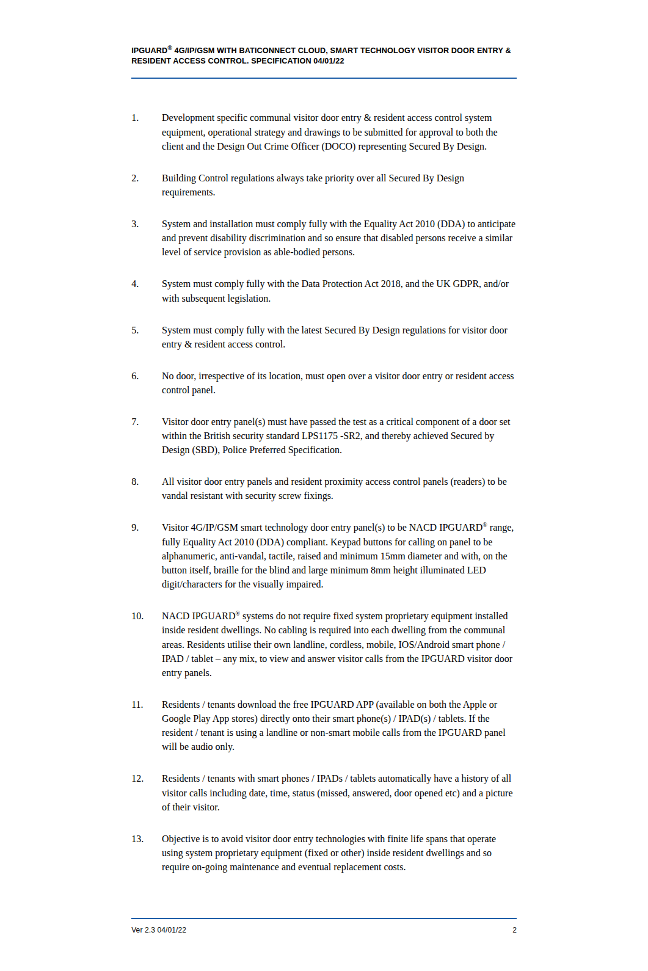IPGUARD® 4G/IP/GSM WITH BATICONNECT CLOUD, SMART TECHNOLOGY VISITOR DOOR ENTRY & RESIDENT ACCESS CONTROL. SPECIFICATION 04/01/22
Development specific communal visitor door entry & resident access control system equipment, operational strategy and drawings to be submitted for approval to both the client and the Design Out Crime Officer (DOCO) representing Secured By Design.
Building Control regulations always take priority over all Secured By Design requirements.
System and installation must comply fully with the Equality Act 2010 (DDA) to anticipate and prevent disability discrimination and so ensure that disabled persons receive a similar level of service provision as able-bodied persons.
System must comply fully with the Data Protection Act 2018, and the UK GDPR, and/or with subsequent legislation.
System must comply fully with the latest Secured By Design regulations for visitor door entry & resident access control.
No door, irrespective of its location, must open over a visitor door entry or resident access control panel.
Visitor door entry panel(s) must have passed the test as a critical component of a door set within the British security standard LPS1175 -SR2, and thereby achieved Secured by Design (SBD), Police Preferred Specification.
All visitor door entry panels and resident proximity access control panels (readers) to be vandal resistant with security screw fixings.
Visitor 4G/IP/GSM smart technology door entry panel(s) to be NACD IPGUARD® range, fully Equality Act 2010 (DDA) compliant. Keypad buttons for calling on panel to be alphanumeric, anti-vandal, tactile, raised and minimum 15mm diameter and with, on the button itself, braille for the blind and large minimum 8mm height illuminated LED digit/characters for the visually impaired.
NACD IPGUARD® systems do not require fixed system proprietary equipment installed inside resident dwellings. No cabling is required into each dwelling from the communal areas. Residents utilise their own landline, cordless, mobile, IOS/Android smart phone / IPAD / tablet – any mix, to view and answer visitor calls from the IPGUARD visitor door entry panels.
Residents / tenants download the free IPGUARD APP (available on both the Apple or Google Play App stores) directly onto their smart phone(s) / IPAD(s) / tablets. If the resident / tenant is using a landline or non-smart mobile calls from the IPGUARD panel will be audio only.
Residents / tenants with smart phones / IPADs / tablets automatically have a history of all visitor calls including date, time, status (missed, answered, door opened etc) and a picture of their visitor.
Objective is to avoid visitor door entry technologies with finite life spans that operate using system proprietary equipment (fixed or other) inside resident dwellings and so require on-going maintenance and eventual replacement costs.
Ver 2.3 04/01/22 2